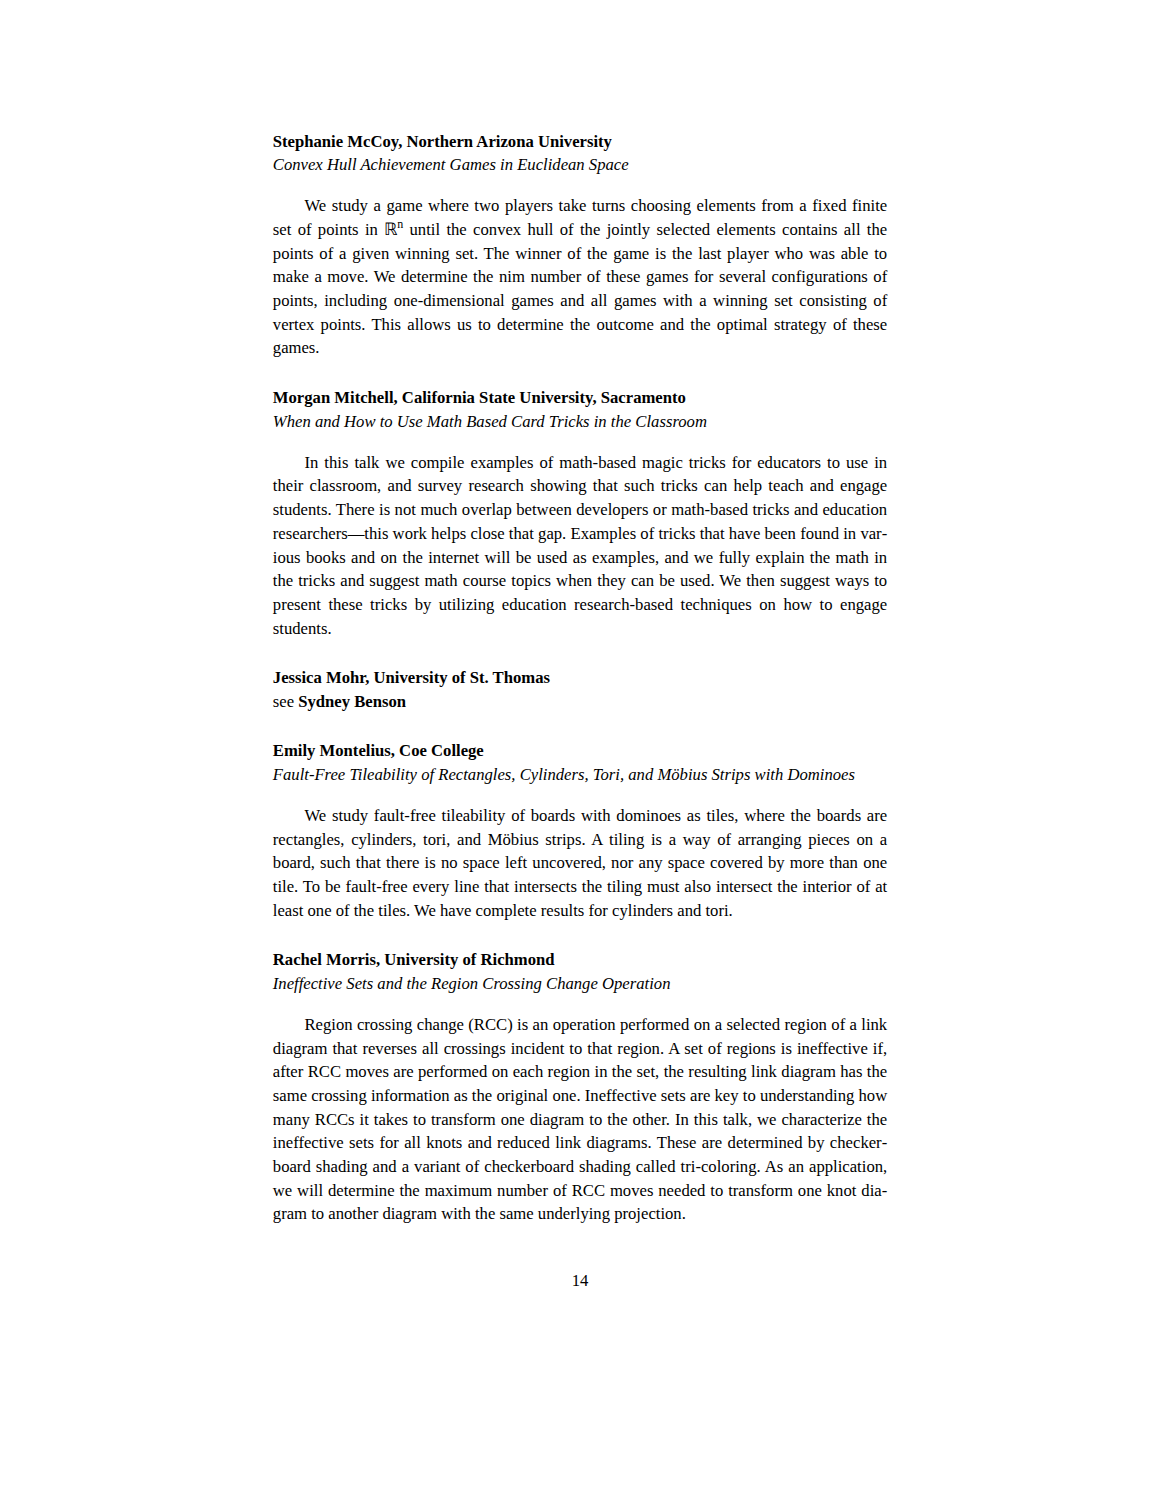Stephanie McCoy, Northern Arizona University
Convex Hull Achievement Games in Euclidean Space
We study a game where two players take turns choosing elements from a fixed finite set of points in ℝn until the convex hull of the jointly selected elements contains all the points of a given winning set. The winner of the game is the last player who was able to make a move. We determine the nim number of these games for several configurations of points, including one-dimensional games and all games with a winning set consisting of vertex points. This allows us to determine the outcome and the optimal strategy of these games.
Morgan Mitchell, California State University, Sacramento
When and How to Use Math Based Card Tricks in the Classroom
In this talk we compile examples of math-based magic tricks for educators to use in their classroom, and survey research showing that such tricks can help teach and engage students. There is not much overlap between developers or math-based tricks and education researchers—this work helps close that gap. Examples of tricks that have been found in various books and on the internet will be used as examples, and we fully explain the math in the tricks and suggest math course topics when they can be used. We then suggest ways to present these tricks by utilizing education research-based techniques on how to engage students.
Jessica Mohr, University of St. Thomas
see Sydney Benson
Emily Montelius, Coe College
Fault-Free Tileability of Rectangles, Cylinders, Tori, and Möbius Strips with Dominoes
We study fault-free tileability of boards with dominoes as tiles, where the boards are rectangles, cylinders, tori, and Möbius strips. A tiling is a way of arranging pieces on a board, such that there is no space left uncovered, nor any space covered by more than one tile. To be fault-free every line that intersects the tiling must also intersect the interior of at least one of the tiles. We have complete results for cylinders and tori.
Rachel Morris, University of Richmond
Ineffective Sets and the Region Crossing Change Operation
Region crossing change (RCC) is an operation performed on a selected region of a link diagram that reverses all crossings incident to that region. A set of regions is ineffective if, after RCC moves are performed on each region in the set, the resulting link diagram has the same crossing information as the original one. Ineffective sets are key to understanding how many RCCs it takes to transform one diagram to the other. In this talk, we characterize the ineffective sets for all knots and reduced link diagrams. These are determined by checkerboard shading and a variant of checkerboard shading called tri-coloring. As an application, we will determine the maximum number of RCC moves needed to transform one knot diagram to another diagram with the same underlying projection.
14